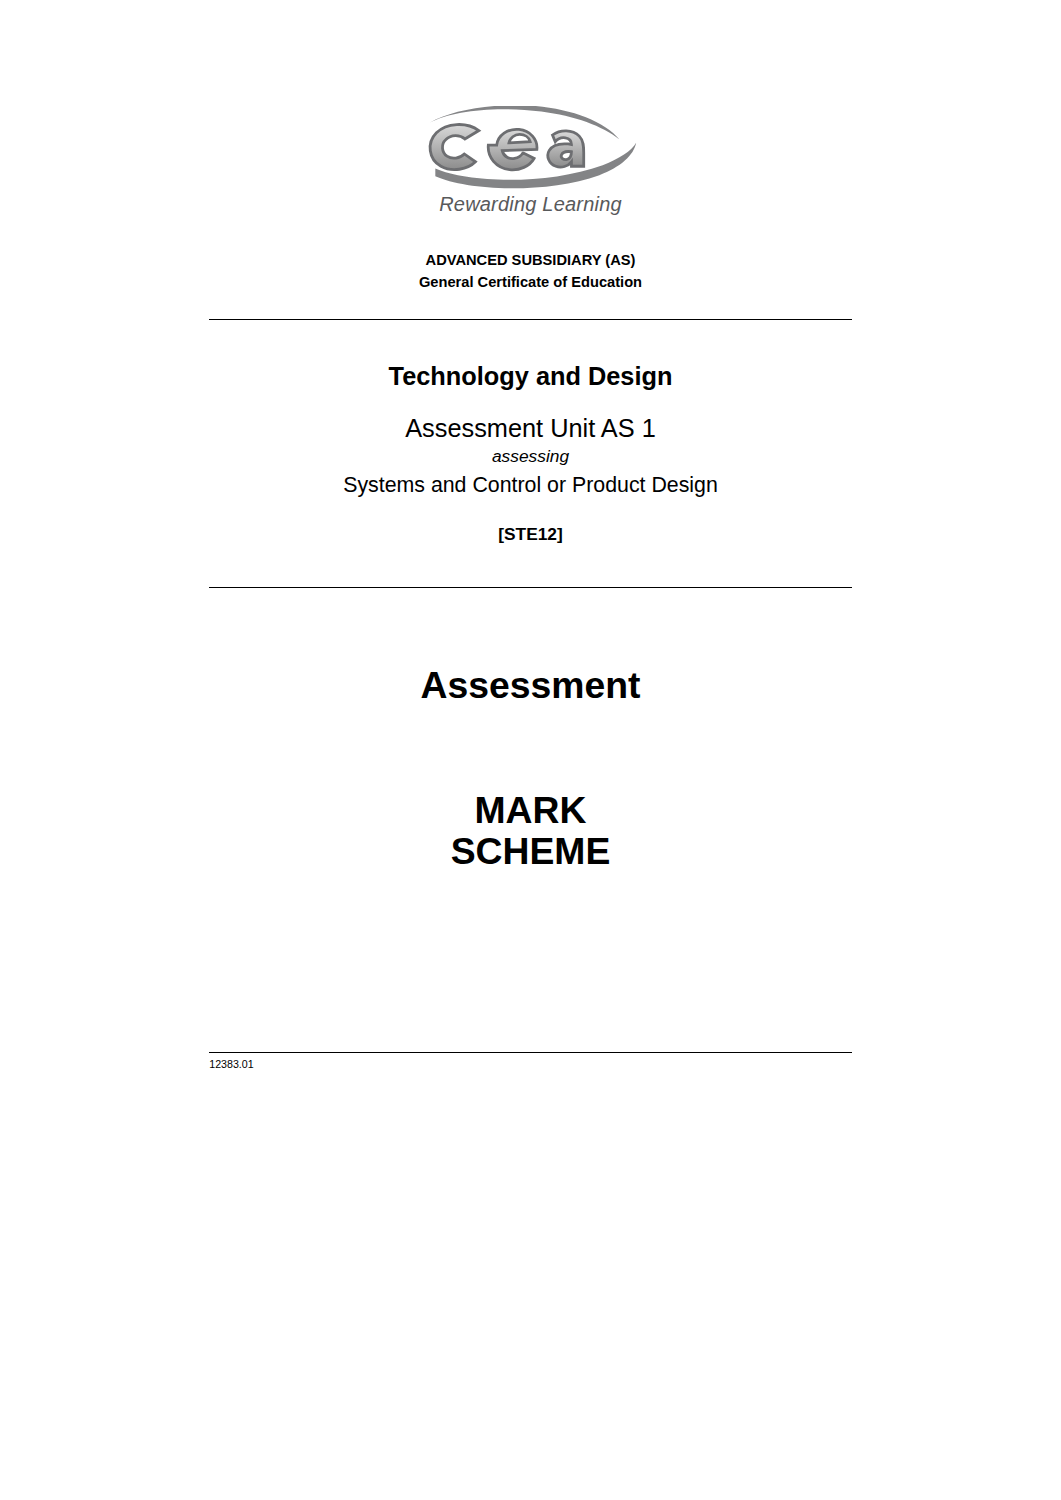Rewarding Learning
ADVANCED SUBSIDIARY (AS)
General Certificate of Education
Technology and Design
Assessment Unit AS 1
assessing
Systems and Control or Product Design
[STE12]
Assessment
MARK
SCHEME
12383.01